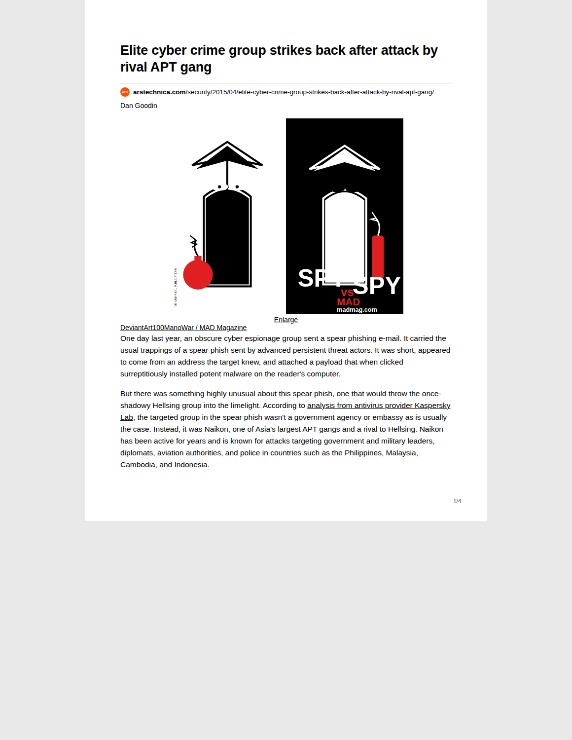Elite cyber crime group strikes back after attack by rival APT gang
ars arstechnica.com/security/2015/04/elite-cyber-crime-group-strikes-back-after-attack-by-rival-apt-gang/
Dan Goodin
Enlarge
DeviantArt100ManoWar / MAD Magazine
One day last year, an obscure cyber espionage group sent a spear phishing e-mail. It carried the usual trappings of a spear phish sent by advanced persistent threat actors. It was short, appeared to come from an address the target knew, and attached a payload that when clicked surreptitiously installed potent malware on the reader's computer.
But there was something highly unusual about this spear phish, one that would throw the once-shadowy Hellsing group into the limelight. According to analysis from antivirus provider Kaspersky Lab, the targeted group in the spear phish wasn't a government agency or embassy as is usually the case. Instead, it was Naikon, one of Asia's largest APT gangs and a rival to Hellsing. Naikon has been active for years and is known for attacks targeting government and military leaders, diplomats, aviation authorities, and police in countries such as the Philippines, Malaysia, Cambodia, and Indonesia.
1/4